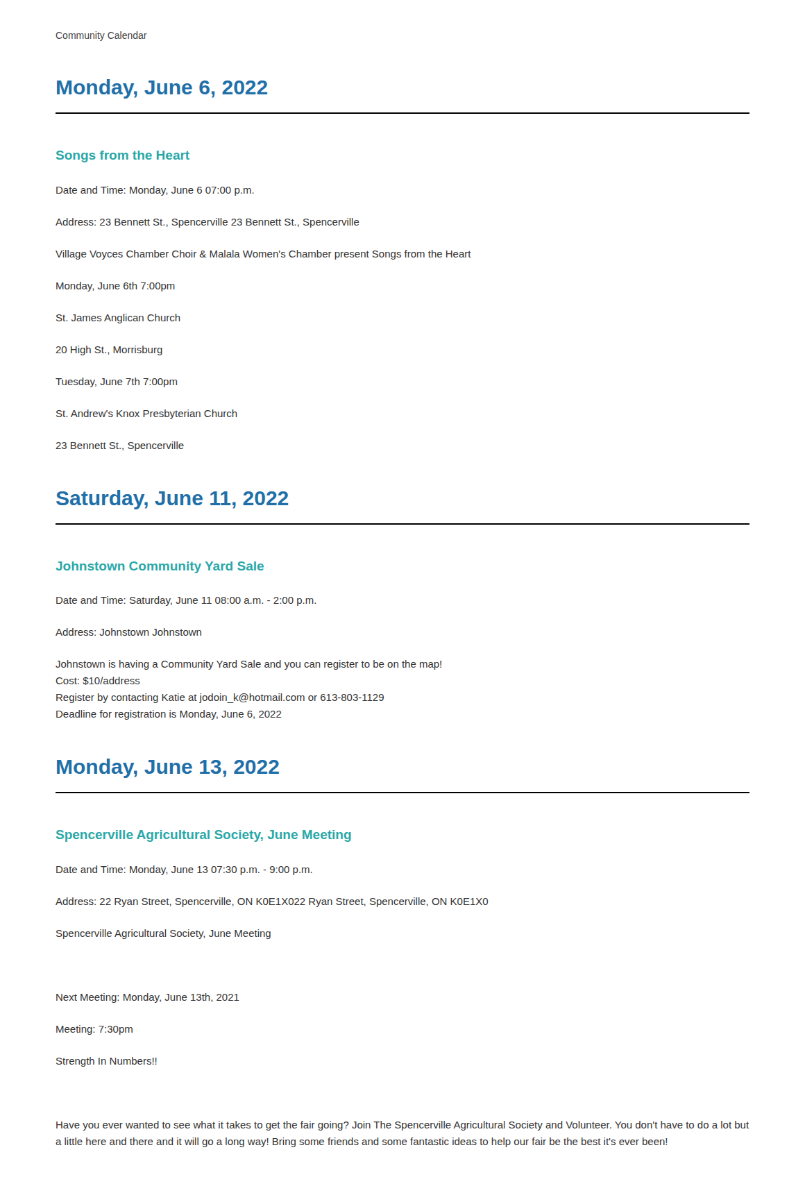Community Calendar
Monday, June 6, 2022
Songs from the Heart
Date and Time: Monday, June 6 07:00 p.m.
Address: 23 Bennett St., Spencerville 23 Bennett St., Spencerville
Village Voyces Chamber Choir & Malala Women's Chamber present Songs from the Heart
Monday, June 6th 7:00pm
St. James Anglican Church
20 High St., Morrisburg
Tuesday, June 7th 7:00pm
St. Andrew's Knox Presbyterian Church
23 Bennett St., Spencerville
Saturday, June 11, 2022
Johnstown Community Yard Sale
Date and Time: Saturday, June 11 08:00 a.m. - 2:00 p.m.
Address: Johnstown Johnstown
Johnstown is having a Community Yard Sale and you can register to be on the map!
Cost: $10/address
Register by contacting Katie at jodoin_k@hotmail.com or 613-803-1129
Deadline for registration is Monday, June 6, 2022
Monday, June 13, 2022
Spencerville Agricultural Society, June Meeting
Date and Time: Monday, June 13 07:30 p.m. - 9:00 p.m.
Address: 22 Ryan Street, Spencerville, ON K0E1X022 Ryan Street, Spencerville, ON K0E1X0
Spencerville Agricultural Society, June Meeting
Next Meeting: Monday, June 13th, 2021
Meeting: 7:30pm
Strength In Numbers!!
Have you ever wanted to see what it takes to get the fair going? Join The Spencerville Agricultural Society and Volunteer. You don't have to do a lot but a little here and there and it will go a long way! Bring some friends and some fantastic ideas to help our fair be the best it's ever been!